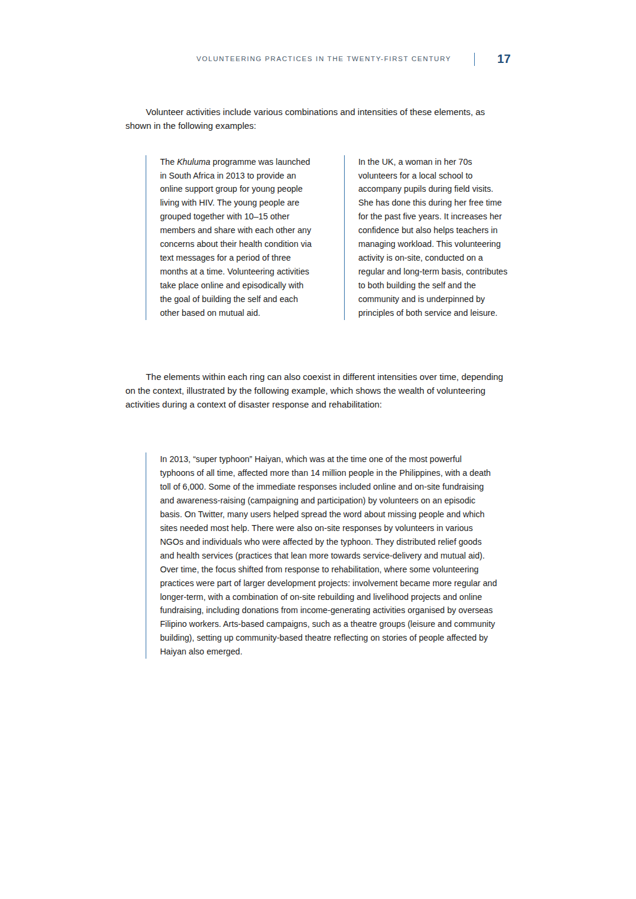Volunteering practices in the twenty-first century 17
Volunteer activities include various combinations and intensities of these elements, as shown in the following examples:
The Khuluma programme was launched in South Africa in 2013 to provide an online support group for young people living with HIV. The young people are grouped together with 10–15 other members and share with each other any concerns about their health condition via text messages for a period of three months at a time. Volunteering activities take place online and episodically with the goal of building the self and each other based on mutual aid.
In the UK, a woman in her 70s volunteers for a local school to accompany pupils during field visits. She has done this during her free time for the past five years. It increases her confidence but also helps teachers in managing workload. This volunteering activity is on-site, conducted on a regular and long-term basis, contributes to both building the self and the community and is underpinned by principles of both service and leisure.
The elements within each ring can also coexist in different intensities over time, depending on the context, illustrated by the following example, which shows the wealth of volunteering activities during a context of disaster response and rehabilitation:
In 2013, “super typhoon” Haiyan, which was at the time one of the most powerful typhoons of all time, affected more than 14 million people in the Philippines, with a death toll of 6,000. Some of the immediate responses included online and on-site fundraising and awareness-raising (campaigning and participation) by volunteers on an episodic basis. On Twitter, many users helped spread the word about missing people and which sites needed most help. There were also on-site responses by volunteers in various NGOs and individuals who were affected by the typhoon. They distributed relief goods and health services (practices that lean more towards service-delivery and mutual aid). Over time, the focus shifted from response to rehabilitation, where some volunteering practices were part of larger development projects: involvement became more regular and longer-term, with a combination of on-site rebuilding and livelihood projects and online fundraising, including donations from income-generating activities organised by overseas Filipino workers. Arts-based campaigns, such as a theatre groups (leisure and community building), setting up community-based theatre reflecting on stories of people affected by Haiyan also emerged.